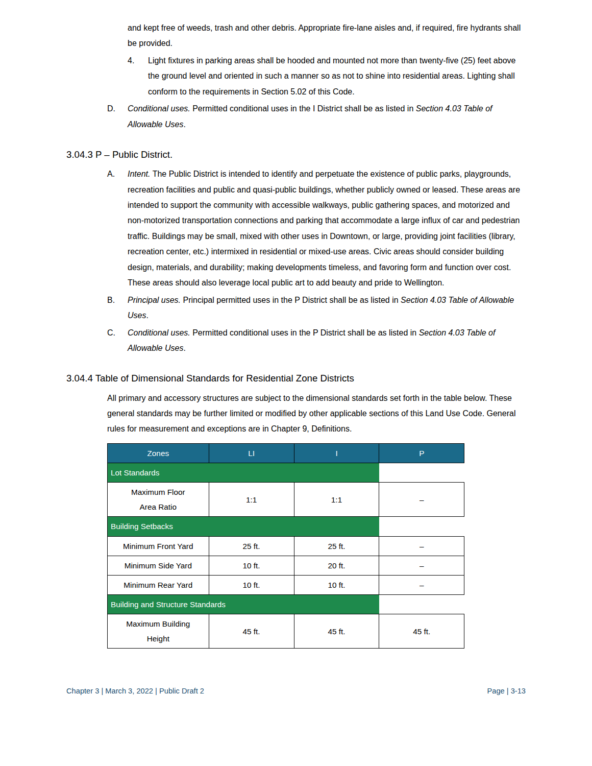and kept free of weeds, trash and other debris. Appropriate fire-lane aisles and, if required, fire hydrants shall be provided.
4.
Light fixtures in parking areas shall be hooded and mounted not more than twenty-five (25) feet above the ground level and oriented in such a manner so as not to shine into residential areas. Lighting shall conform to the requirements in Section 5.02 of this Code.
D.
Conditional uses. Permitted conditional uses in the I District shall be as listed in Section 4.03 Table of Allowable Uses.
3.04.3 P – Public District.
A.
Intent. The Public District is intended to identify and perpetuate the existence of public parks, playgrounds, recreation facilities and public and quasi-public buildings, whether publicly owned or leased. These areas are intended to support the community with accessible walkways, public gathering spaces, and motorized and non-motorized transportation connections and parking that accommodate a large influx of car and pedestrian traffic. Buildings may be small, mixed with other uses in Downtown, or large, providing joint facilities (library, recreation center, etc.) intermixed in residential or mixed-use areas. Civic areas should consider building design, materials, and durability; making developments timeless, and favoring form and function over cost. These areas should also leverage local public art to add beauty and pride to Wellington.
B.
Principal uses. Principal permitted uses in the P District shall be as listed in Section 4.03 Table of Allowable Uses.
C.
Conditional uses. Permitted conditional uses in the P District shall be as listed in Section 4.03 Table of Allowable Uses.
3.04.4 Table of Dimensional Standards for Residential Zone Districts
All primary and accessory structures are subject to the dimensional standards set forth in the table below. These general standards may be further limited or modified by other applicable sections of this Land Use Code. General rules for measurement and exceptions are in Chapter 9, Definitions.
| Zones | LI | I | P |
| --- | --- | --- | --- |
| Lot Standards | |
| Maximum Floor Area Ratio | 1:1 | 1:1 | – |
| Building Setbacks | |
| Minimum Front Yard | 25 ft. | 25 ft. | – |
| Minimum Side Yard | 10 ft. | 20 ft. | – |
| Minimum Rear Yard | 10 ft. | 10 ft. | – |
| Building and Structure Standards | |
| Maximum Building Height | 45 ft. | 45 ft. | 45 ft. |
Chapter 3 | March 3, 2022 | Public Draft 2 Page | 3-13